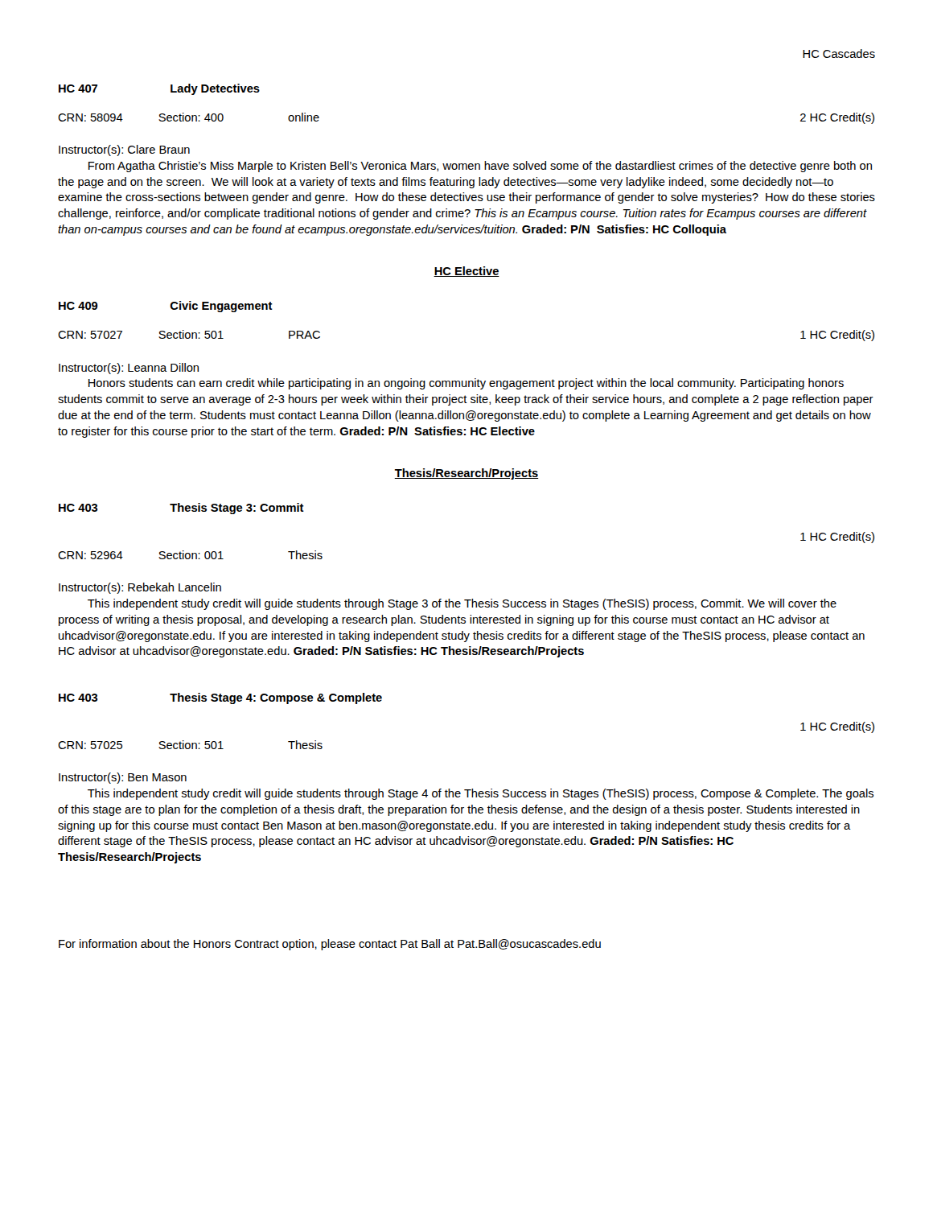HC Cascades
HC 407 Lady Detectives
CRN: 58094 Section: 400 online 2 HC Credit(s)
Instructor(s): Clare Braun
From Agatha Christie’s Miss Marple to Kristen Bell’s Veronica Mars, women have solved some of the dastardliest crimes of the detective genre both on the page and on the screen. We will look at a variety of texts and films featuring lady detectives—some very ladylike indeed, some decidedly not—to examine the cross-sections between gender and genre. How do these detectives use their performance of gender to solve mysteries? How do these stories challenge, reinforce, and/or complicate traditional notions of gender and crime? This is an Ecampus course. Tuition rates for Ecampus courses are different than on-campus courses and can be found at ecampus.oregonstate.edu/services/tuition. Graded: P/N Satisfies: HC Colloquia
HC Elective
HC 409 Civic Engagement
CRN: 57027 Section: 501 PRAC 1 HC Credit(s)
Instructor(s): Leanna Dillon
Honors students can earn credit while participating in an ongoing community engagement project within the local community. Participating honors students commit to serve an average of 2-3 hours per week within their project site, keep track of their service hours, and complete a 2 page reflection paper due at the end of the term. Students must contact Leanna Dillon (leanna.dillon@oregonstate.edu) to complete a Learning Agreement and get details on how to register for this course prior to the start of the term. Graded: P/N Satisfies: HC Elective
Thesis/Research/Projects
HC 403 Thesis Stage 3: Commit
1 HC Credit(s)
CRN: 52964 Section: 001 Thesis
Instructor(s): Rebekah Lancelin
This independent study credit will guide students through Stage 3 of the Thesis Success in Stages (TheSIS) process, Commit. We will cover the process of writing a thesis proposal, and developing a research plan. Students interested in signing up for this course must contact an HC advisor at uhcadvisor@oregonstate.edu. If you are interested in taking independent study thesis credits for a different stage of the TheSIS process, please contact an HC advisor at uhcadvisor@oregonstate.edu. Graded: P/N Satisfies: HC Thesis/Research/Projects
HC 403 Thesis Stage 4: Compose & Complete
1 HC Credit(s)
CRN: 57025 Section: 501 Thesis
Instructor(s): Ben Mason
This independent study credit will guide students through Stage 4 of the Thesis Success in Stages (TheSIS) process, Compose & Complete. The goals of this stage are to plan for the completion of a thesis draft, the preparation for the thesis defense, and the design of a thesis poster. Students interested in signing up for this course must contact Ben Mason at ben.mason@oregonstate.edu. If you are interested in taking independent study thesis credits for a different stage of the TheSIS process, please contact an HC advisor at uhcadvisor@oregonstate.edu. Graded: P/N Satisfies: HC Thesis/Research/Projects
For information about the Honors Contract option, please contact Pat Ball at Pat.Ball@osucascades.edu